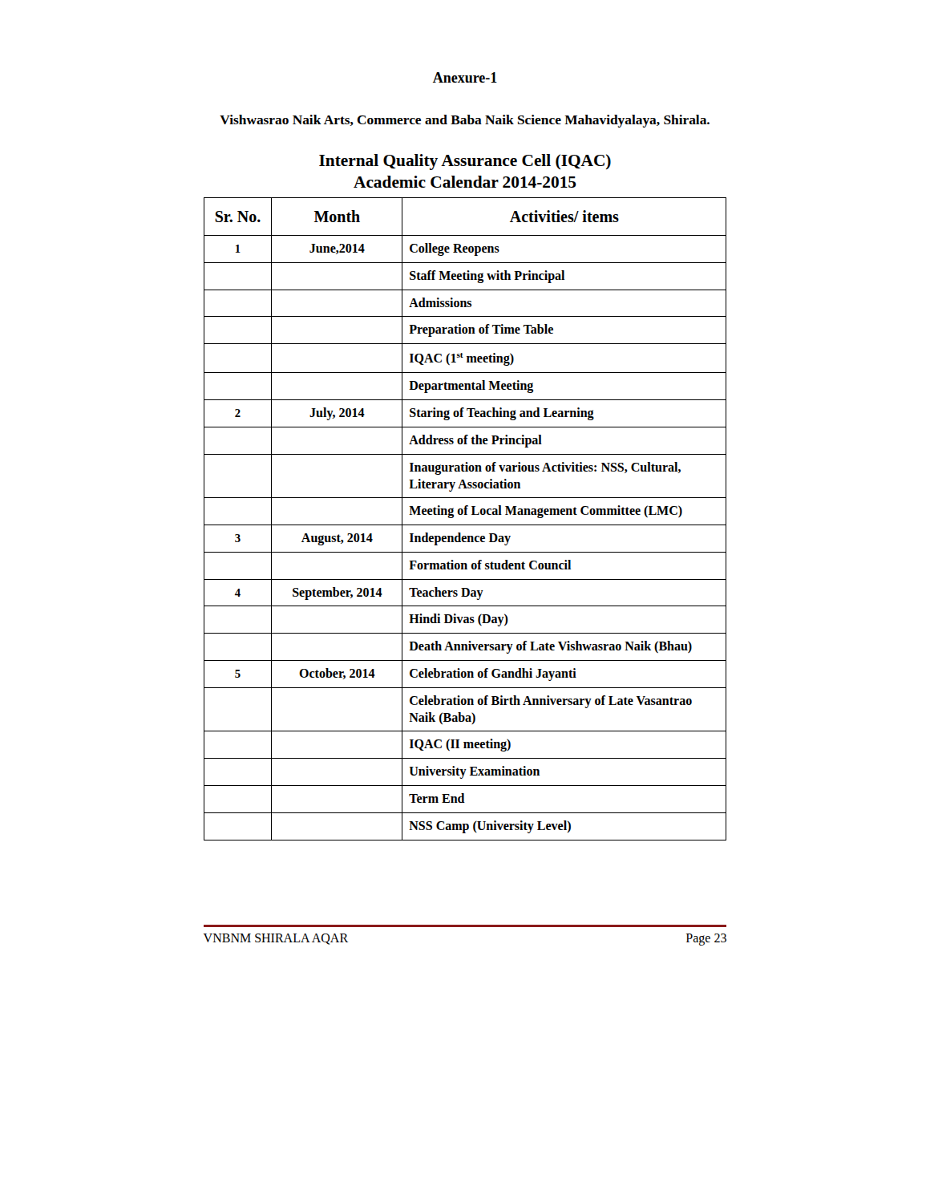Anexure-1
Vishwasrao Naik Arts, Commerce and Baba Naik Science Mahavidyalaya, Shirala.
Internal Quality Assurance Cell (IQAC) Academic Calendar 2014-2015
| Sr. No. | Month | Activities/ items |
| --- | --- | --- |
| 1 | June,2014 | College Reopens |
| | | Staff Meeting with Principal |
| | | Admissions |
| | | Preparation of Time Table |
| | | IQAC (1 st meeting) |
| | | Departmental Meeting |
| 2 | July, 2014 | Staring of Teaching and Learning |
| | | Address of the Principal |
| | | Inauguration of various Activities: NSS, Cultural, Literary Association |
| | | Meeting of Local Management Committee (LMC) |
| 3 | August, 2014 | Independence Day |
| | | Formation of student Council |
| 4 | September, 2014 | Teachers Day |
| | | Hindi Divas (Day) |
| | | Death Anniversary of Late Vishwasrao Naik (Bhau) |
| 5 | October, 2014 | Celebration of Gandhi Jayanti |
| | | Celebration of Birth Anniversary of Late Vasantrao Naik (Baba) |
| | | IQAC (II meeting) |
| | | University Examination |
| | | Term End |
| | | NSS Camp (University Level) |
VNBNM SHIRALA AQAR
Page 23